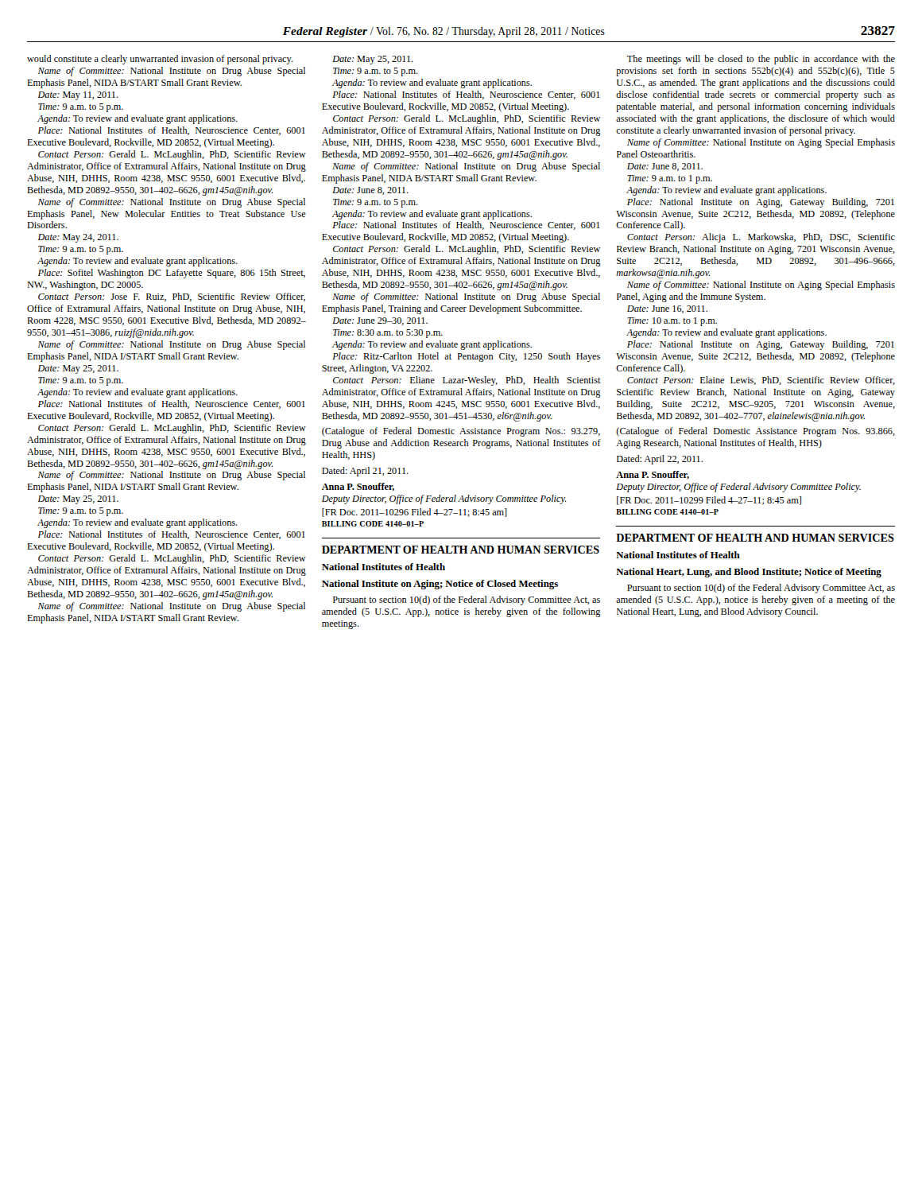Federal Register / Vol. 76, No. 82 / Thursday, April 28, 2011 / Notices
23827
would constitute a clearly unwarranted invasion of personal privacy.
Name of Committee: National Institute on Drug Abuse Special Emphasis Panel, NIDA B/START Small Grant Review.
Date: May 11, 2011.
Time: 9 a.m. to 5 p.m.
Agenda: To review and evaluate grant applications.
Place: National Institutes of Health, Neuroscience Center, 6001 Executive Boulevard, Rockville, MD 20852, (Virtual Meeting).
Contact Person: Gerald L. McLaughlin, PhD, Scientific Review Administrator, Office of Extramural Affairs, National Institute on Drug Abuse, NIH, DHHS, Room 4238, MSC 9550, 6001 Executive Blvd,. Bethesda, MD 20892–9550, 301–402–6626, gm145a@nih.gov.
Name of Committee: National Institute on Drug Abuse Special Emphasis Panel, New Molecular Entities to Treat Substance Use Disorders.
Date: May 24, 2011.
Time: 9 a.m. to 5 p.m.
Agenda: To review and evaluate grant applications.
Place: Sofitel Washington DC Lafayette Square, 806 15th Street, NW., Washington, DC 20005.
Contact Person: Jose F. Ruiz, PhD, Scientific Review Officer, Office of Extramural Affairs, National Institute on Drug Abuse, NIH, Room 4228, MSC 9550, 6001 Executive Blvd, Bethesda, MD 20892–9550, 301–451–3086, ruizjf@nida.nih.gov.
Name of Committee: National Institute on Drug Abuse Special Emphasis Panel, NIDA I/START Small Grant Review.
Date: May 25, 2011.
Time: 9 a.m. to 5 p.m.
Agenda: To review and evaluate grant applications.
Place: National Institutes of Health, Neuroscience Center, 6001 Executive Boulevard, Rockville, MD 20852, (Virtual Meeting).
Contact Person: Gerald L. McLaughlin, PhD, Scientific Review Administrator, Office of Extramural Affairs, National Institute on Drug Abuse, NIH, DHHS, Room 4238, MSC 9550, 6001 Executive Blvd., Bethesda, MD 20892–9550, 301–402–6626, gm145a@nih.gov.
Name of Committee: National Institute on Drug Abuse Special Emphasis Panel, NIDA I/START Small Grant Review.
Date: May 25, 2011.
Time: 9 a.m. to 5 p.m.
Agenda: To review and evaluate grant applications.
Place: National Institutes of Health, Neuroscience Center, 6001 Executive Boulevard, Rockville, MD 20852, (Virtual Meeting).
Contact Person: Gerald L. McLaughlin, PhD, Scientific Review Administrator, Office of Extramural Affairs, National Institute on Drug Abuse, NIH, DHHS, Room 4238, MSC 9550, 6001 Executive Blvd., Bethesda, MD 20892–9550, 301–402–6626, gm145a@nih.gov.
Name of Committee: National Institute on Drug Abuse Special Emphasis Panel, NIDA I/START Small Grant Review.
Date: May 25, 2011.
Time: 9 a.m. to 5 p.m.
Agenda: To review and evaluate grant applications.
Place: National Institutes of Health, Neuroscience Center, 6001 Executive Boulevard, Rockville, MD 20852, (Virtual Meeting).
Contact Person: Gerald L. McLaughlin, PhD, Scientific Review Administrator, Office of Extramural Affairs, National Institute on Drug Abuse, NIH, DHHS, Room 4238, MSC 9550, 6001 Executive Blvd., Bethesda, MD 20892–9550, 301–402–6626, gm145a@nih.gov.
Name of Committee: National Institute on Drug Abuse Special Emphasis Panel, NIDA B/START Small Grant Review.
Date: June 8, 2011.
Time: 9 a.m. to 5 p.m.
Agenda: To review and evaluate grant applications.
Place: National Institutes of Health, Neuroscience Center, 6001 Executive Boulevard, Rockville, MD 20852, (Virtual Meeting).
Contact Person: Gerald L. McLaughlin, PhD, Scientific Review Administrator, Office of Extramural Affairs, National Institute on Drug Abuse, NIH, DHHS, Room 4238, MSC 9550, 6001 Executive Blvd., Bethesda, MD 20892–9550, 301–402–6626, gm145a@nih.gov.
Name of Committee: National Institute on Drug Abuse Special Emphasis Panel, Training and Career Development Subcommittee.
Date: June 29–30, 2011.
Time: 8:30 a.m. to 5:30 p.m.
Agenda: To review and evaluate grant applications.
Place: Ritz-Carlton Hotel at Pentagon City, 1250 South Hayes Street, Arlington, VA 22202.
Contact Person: Eliane Lazar-Wesley, PhD, Health Scientist Administrator, Office of Extramural Affairs, National Institute on Drug Abuse, NIH, DHHS, Room 4245, MSC 9550, 6001 Executive Blvd., Bethesda, MD 20892–9550, 301–451–4530, el6r@nih.gov.
(Catalogue of Federal Domestic Assistance Program Nos.: 93.279, Drug Abuse and Addiction Research Programs, National Institutes of Health, HHS)
Dated: April 21, 2011.
Anna P. Snouffer,
Deputy Director, Office of Federal Advisory Committee Policy.
[FR Doc. 2011–10296 Filed 4–27–11; 8:45 am]
BILLING CODE 4140–01–P
DEPARTMENT OF HEALTH AND HUMAN SERVICES
National Institutes of Health
National Institute on Aging; Notice of Closed Meetings
Pursuant to section 10(d) of the Federal Advisory Committee Act, as amended (5 U.S.C. App.), notice is hereby given of the following meetings.
The meetings will be closed to the public in accordance with the provisions set forth in sections 552b(c)(4) and 552b(c)(6), Title 5 U.S.C., as amended. The grant applications and the discussions could disclose confidential trade secrets or commercial property such as patentable material, and personal information concerning individuals associated with the grant applications, the disclosure of which would constitute a clearly unwarranted invasion of personal privacy.
Name of Committee: National Institute on Aging Special Emphasis Panel Osteoarthritis.
Date: June 8, 2011.
Time: 9 a.m. to 1 p.m.
Agenda: To review and evaluate grant applications.
Place: National Institute on Aging, Gateway Building, 7201 Wisconsin Avenue, Suite 2C212, Bethesda, MD 20892, (Telephone Conference Call).
Contact Person: Alicja L. Markowska, PhD, DSC, Scientific Review Branch, National Institute on Aging, 7201 Wisconsin Avenue, Suite 2C212, Bethesda, MD 20892, 301–496–9666, markowsa@nia.nih.gov.
Name of Committee: National Institute on Aging Special Emphasis Panel, Aging and the Immune System.
Date: June 16, 2011.
Time: 10 a.m. to 1 p.m.
Agenda: To review and evaluate grant applications.
Place: National Institute on Aging, Gateway Building, 7201 Wisconsin Avenue, Suite 2C212, Bethesda, MD 20892, (Telephone Conference Call).
Contact Person: Elaine Lewis, PhD, Scientific Review Officer, Scientific Review Branch, National Institute on Aging, Gateway Building, Suite 2C212, MSC–9205, 7201 Wisconsin Avenue, Bethesda, MD 20892, 301–402–7707, elainelewis@nia.nih.gov.
(Catalogue of Federal Domestic Assistance Program Nos. 93.866, Aging Research, National Institutes of Health, HHS)
Dated: April 22, 2011.
Anna P. Snouffer,
Deputy Director, Office of Federal Advisory Committee Policy.
[FR Doc. 2011–10299 Filed 4–27–11; 8:45 am]
BILLING CODE 4140–01–P
DEPARTMENT OF HEALTH AND HUMAN SERVICES
National Institutes of Health
National Heart, Lung, and Blood Institute; Notice of Meeting
Pursuant to section 10(d) of the Federal Advisory Committee Act, as amended (5 U.S.C. App.), notice is hereby given of a meeting of the National Heart, Lung, and Blood Advisory Council.